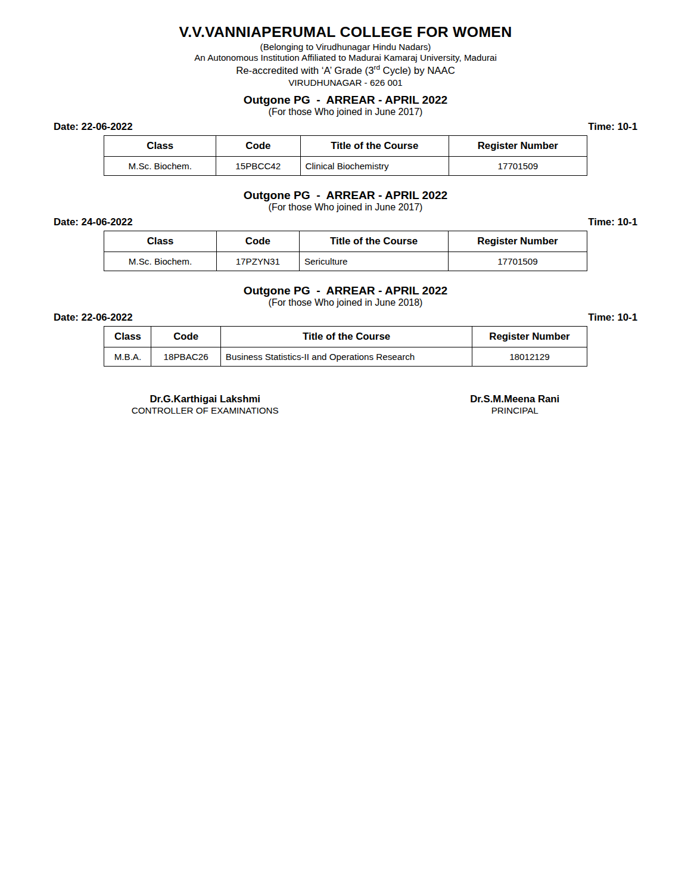V.V.VANNIAPERUMAL COLLEGE FOR WOMEN
(Belonging to Virudhunagar Hindu Nadars)
An Autonomous Institution Affiliated to Madurai Kamaraj University, Madurai
Re-accredited with ‘A’ Grade (3rd Cycle) by NAAC
VIRUDHUNAGAR - 626 001
Outgone PG - ARREAR - APRIL 2022
(For those Who joined in June 2017)
Date: 22-06-2022 Time: 10-1
| Class | Code | Title of the Course | Register Number |
| --- | --- | --- | --- |
| M.Sc. Biochem. | 15PBCC42 | Clinical Biochemistry | 17701509 |
Outgone PG - ARREAR - APRIL 2022
(For those Who joined in June 2017)
Date: 24-06-2022 Time: 10-1
| Class | Code | Title of the Course | Register Number |
| --- | --- | --- | --- |
| M.Sc. Biochem. | 17PZYN31 | Sericulture | 17701509 |
Outgone PG - ARREAR - APRIL 2022
(For those Who joined in June 2018)
Date: 22-06-2022 Time: 10-1
| Class | Code | Title of the Course | Register Number |
| --- | --- | --- | --- |
| M.B.A. | 18PBAC26 | Business Statistics-II and Operations Research | 18012129 |
Dr.G.Karthigai Lakshmi
CONTROLLER OF EXAMINATIONS
Dr.S.M.Meena Rani
PRINCIPAL